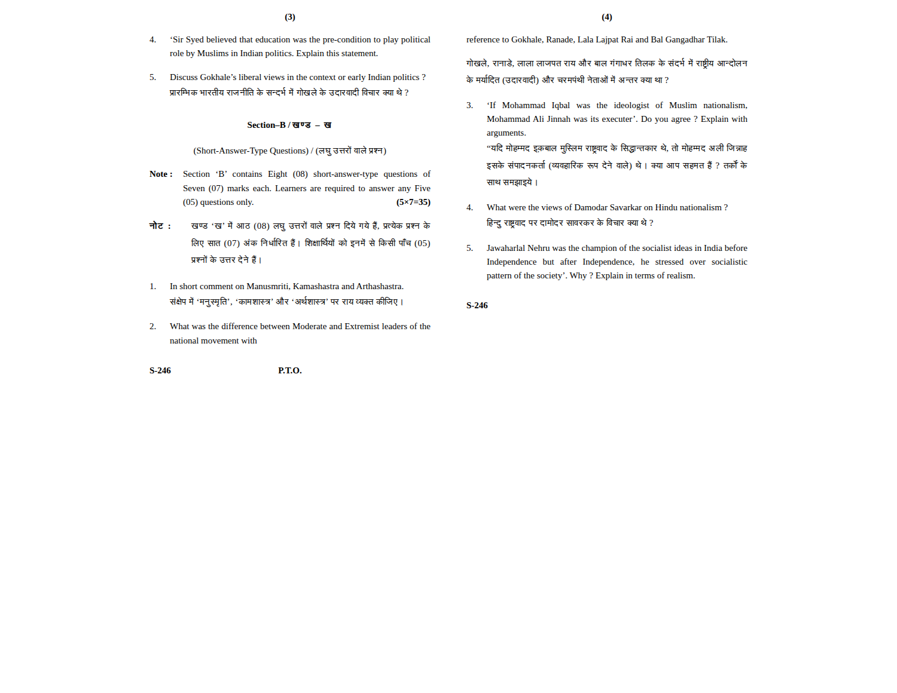(3)
4. ‘Sir Syed believed that education was the pre-condition to play political role by Muslims in Indian politics. Explain this statement.
5. Discuss Gokhale’s liberal views in the context or early Indian politics ?
प्रारम्भिक भारतीय राजनीति के सन्दर्भ में गोखले के उदारवादी विचार क्या थे ?
Section–B / खण्ड – ख
(Short-Answer-Type Questions) / (लघु उत्तरों वाले प्रश्न)
Note : Section ‘B’ contains Eight (08) short-answer-type questions of Seven (07) marks each. Learners are required to answer any Five (05) questions only. (5×7=35)
नोट : खण्ड ‘ख’ में आठ (08) लघु उत्तरों वाले प्रश्न दिये गये हैं, प्रत्येक प्रश्न के लिए सात (07) अंक निर्धारित हैं। शिक्षार्थियों को इनमें से किसी पाँच (05) प्रश्नों के उत्तर देने हैं।
1. In short comment on Manusmriti, Kamashastra and Arthashastra.
संक्षेप में ‘मनुस्मृति’, ‘कामशास्त्र’ और ‘अर्थशास्त्र’ पर राय व्यक्त कीजिए।
2. What was the difference between Moderate and Extremist leaders of the national movement with
S-246
P.T.O.
(4)
reference to Gokhale, Ranade, Lala Lajpat Rai and Bal Gangadhar Tilak.
गोखले, रानाडे, लाला लाजपत राय और बाल गंगाधर तिलक के संदर्भ में राष्ट्रीय आन्दोलन के मर्यादित (उदारवादी) और चरमपंथी नेताओं में अन्तर क्या था ?
3. ‘If Mohammad Iqbal was the ideologist of Muslim nationalism, Mohammad Ali Jinnah was its executer’. Do you agree ? Explain with arguments.
“यदि मोहम्मद इक़बाल मुस्लिम राष्ट्रवाद के सिद्धान्तकार थे, तो मोहम्मद अली जिन्नाह इसके संपादनकर्ता (व्यवहारिक रूप देने वाले) थे। क्या आप सहमत हैं ? तर्कों के साथ समझाइये।
4. What were the views of Damodar Savarkar on Hindu nationalism ?
हिन्दु राष्ट्रवाद पर दामोदर सावरकर के विचार क्या थे ?
5. Jawaharlal Nehru was the champion of the socialist ideas in India before Independence but after Independence, he stressed over socialistic pattern of the society’. Why ? Explain in terms of realism.
S-246